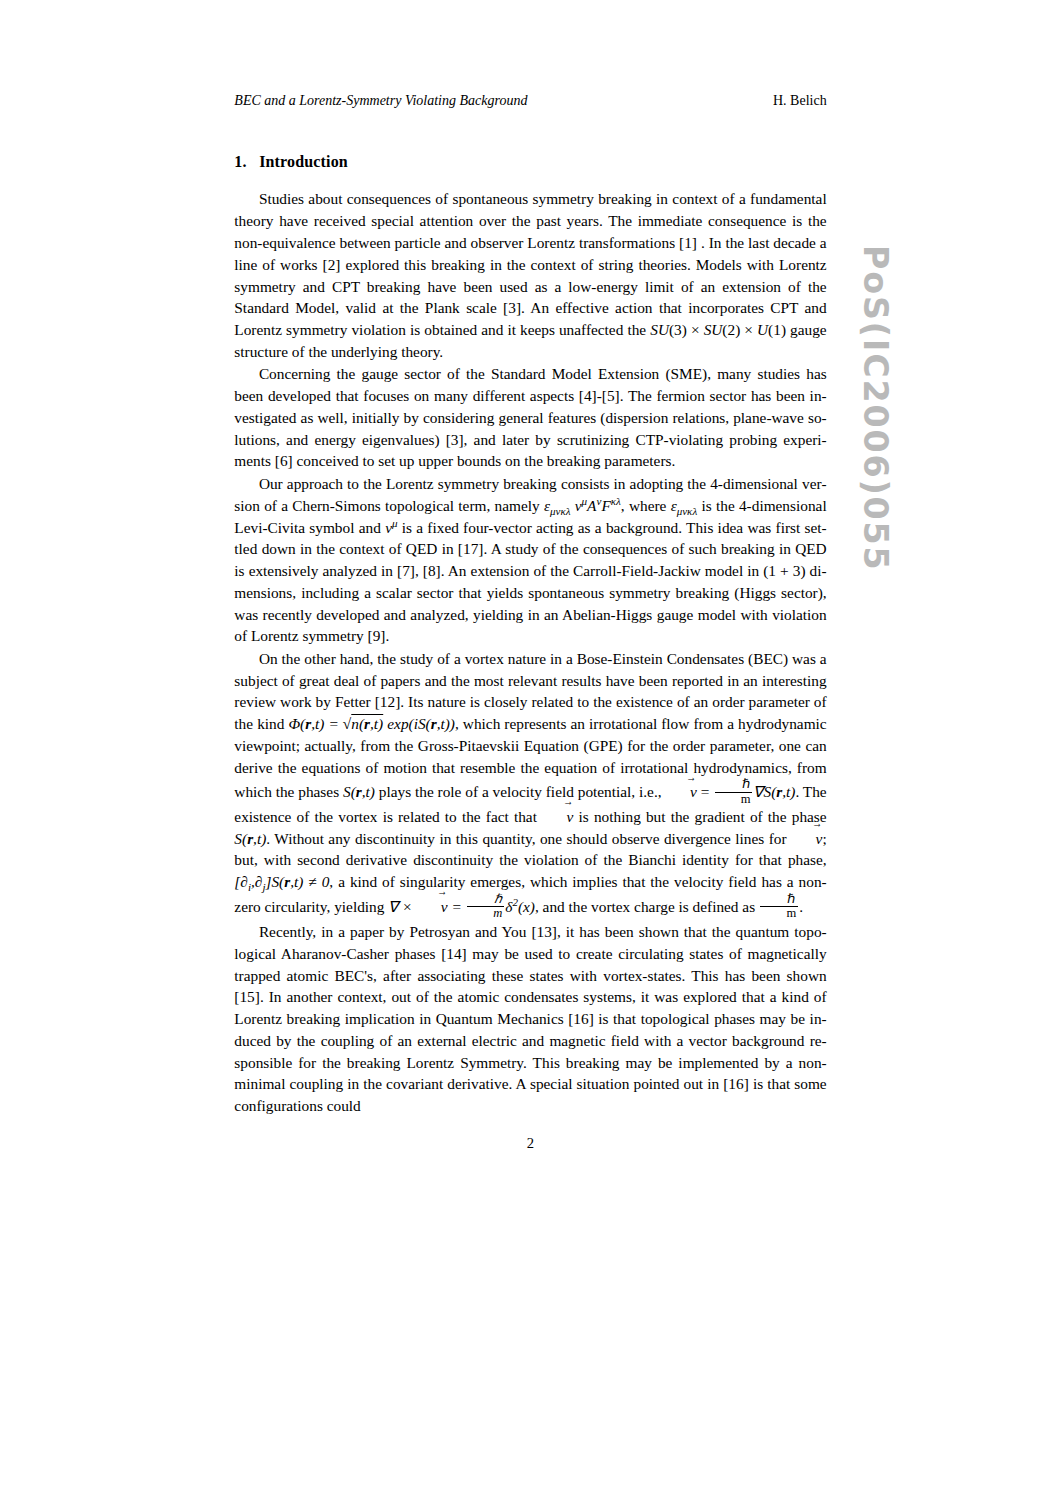BEC and a Lorentz-Symmetry Violating Background H. Belich
PoS(IC2006)055
1. Introduction
Studies about consequences of spontaneous symmetry breaking in context of a fundamental theory have received special attention over the past years. The immediate consequence is the non-equivalence between particle and observer Lorentz transformations [1] . In the last decade a line of works [2] explored this breaking in the context of string theories. Models with Lorentz symmetry and CPT breaking have been used as a low-energy limit of an extension of the Standard Model, valid at the Plank scale [3]. An effective action that incorporates CPT and Lorentz symmetry violation is obtained and it keeps unaffected the SU(3) × SU(2) × U(1) gauge structure of the underlying theory.
Concerning the gauge sector of the Standard Model Extension (SME), many studies has been developed that focuses on many different aspects [4]-[5]. The fermion sector has been investigated as well, initially by considering general features (dispersion relations, plane-wave solutions, and energy eigenvalues) [3], and later by scrutinizing CTP-violating probing experiments [6] conceived to set up upper bounds on the breaking parameters.
Our approach to the Lorentz symmetry breaking consists in adopting the 4-dimensional version of a Chern-Simons topological term, namely εμνκλ vμAνFκλ, where εμνκλ is the 4-dimensional Levi-Civita symbol and vμ is a fixed four-vector acting as a background. This idea was first settled down in the context of QED in [17]. A study of the consequences of such breaking in QED is extensively analyzed in [7], [8]. An extension of the Carroll-Field-Jackiw model in (1 + 3) dimensions, including a scalar sector that yields spontaneous symmetry breaking (Higgs sector), was recently developed and analyzed, yielding in an Abelian-Higgs gauge model with violation of Lorentz symmetry [9].
On the other hand, the study of a vortex nature in a Bose-Einstein Condensates (BEC) was a subject of great deal of papers and the most relevant results have been reported in an interesting review work by Fetter [12]. Its nature is closely related to the existence of an order parameter of the kind Φ(r,t) = √n(r,t) exp(iS(r,t)), which represents an irrotational flow from a hydrodynamic viewpoint; actually, from the Gross-Pitaevskii Equation (GPE) for the order parameter, one can derive the equations of motion that resemble the equation of irrotational hydrodynamics, from which the phases S(r,t) plays the role of a velocity field potential, i.e., v = ℏm∇S(r,t). The existence of the vortex is related to the fact that v is nothing but the gradient of the phase S(r,t). Without any discontinuity in this quantity, one should observe divergence lines for v; but, with second derivative discontinuity the violation of the Bianchi identity for that phase, [∂i,∂j]S(r,t) ≠ 0, a kind of singularity emerges, which implies that the velocity field has a non-zero circularity, yielding ∇ × v = ℏmδ2(x), and the vortex charge is defined as ℏm.
Recently, in a paper by Petrosyan and You [13], it has been shown that the quantum topological Aharanov-Casher phases [14] may be used to create circulating states of magnetically trapped atomic BEC's, after associating these states with vortex-states. This has been shown [15]. In another context, out of the atomic condensates systems, it was explored that a kind of Lorentz breaking implication in Quantum Mechanics [16] is that topological phases may be induced by the coupling of an external electric and magnetic field with a vector background responsible for the breaking Lorentz Symmetry. This breaking may be implemented by a non-minimal coupling in the covariant derivative. A special situation pointed out in [16] is that some configurations could
2